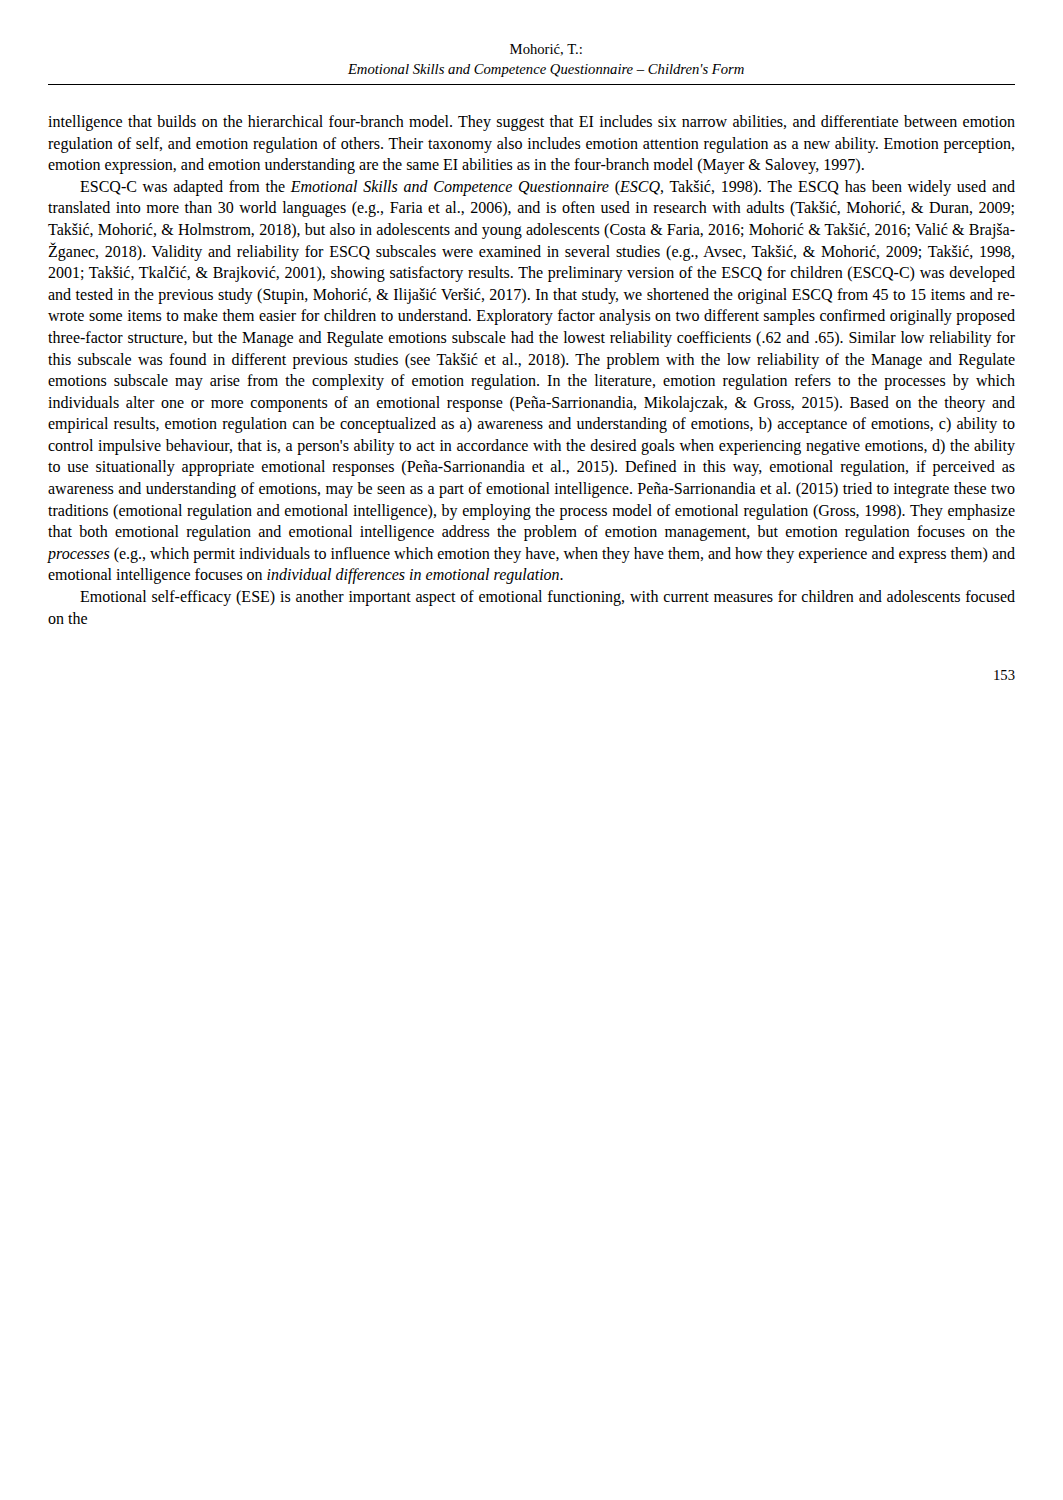Mohorić, T.:
Emotional Skills and Competence Questionnaire – Children's Form
intelligence that builds on the hierarchical four-branch model. They suggest that EI includes six narrow abilities, and differentiate between emotion regulation of self, and emotion regulation of others. Their taxonomy also includes emotion attention regulation as a new ability. Emotion perception, emotion expression, and emotion understanding are the same EI abilities as in the four-branch model (Mayer & Salovey, 1997).
ESCQ-C was adapted from the Emotional Skills and Competence Questionnaire (ESCQ, Takšić, 1998). The ESCQ has been widely used and translated into more than 30 world languages (e.g., Faria et al., 2006), and is often used in research with adults (Takšić, Mohorić, & Duran, 2009; Takšić, Mohorić, & Holmstrom, 2018), but also in adolescents and young adolescents (Costa & Faria, 2016; Mohorić & Takšić, 2016; Valić & Brajša-Žganec, 2018). Validity and reliability for ESCQ subscales were examined in several studies (e.g., Avsec, Takšić, & Mohorić, 2009; Takšić, 1998, 2001; Takšić, Tkalčić, & Brajković, 2001), showing satisfactory results. The preliminary version of the ESCQ for children (ESCQ-C) was developed and tested in the previous study (Stupin, Mohorić, & Ilijašić Veršić, 2017). In that study, we shortened the original ESCQ from 45 to 15 items and re-wrote some items to make them easier for children to understand. Exploratory factor analysis on two different samples confirmed originally proposed three-factor structure, but the Manage and Regulate emotions subscale had the lowest reliability coefficients (.62 and .65). Similar low reliability for this subscale was found in different previous studies (see Takšić et al., 2018). The problem with the low reliability of the Manage and Regulate emotions subscale may arise from the complexity of emotion regulation. In the literature, emotion regulation refers to the processes by which individuals alter one or more components of an emotional response (Peña-Sarrionandia, Mikolajczak, & Gross, 2015). Based on the theory and empirical results, emotion regulation can be conceptualized as a) awareness and understanding of emotions, b) acceptance of emotions, c) ability to control impulsive behaviour, that is, a person's ability to act in accordance with the desired goals when experiencing negative emotions, d) the ability to use situationally appropriate emotional responses (Peña-Sarrionandia et al., 2015). Defined in this way, emotional regulation, if perceived as awareness and understanding of emotions, may be seen as a part of emotional intelligence. Peña-Sarrionandia et al. (2015) tried to integrate these two traditions (emotional regulation and emotional intelligence), by employing the process model of emotional regulation (Gross, 1998). They emphasize that both emotional regulation and emotional intelligence address the problem of emotion management, but emotion regulation focuses on the processes (e.g., which permit individuals to influence which emotion they have, when they have them, and how they experience and express them) and emotional intelligence focuses on individual differences in emotional regulation.
Emotional self-efficacy (ESE) is another important aspect of emotional functioning, with current measures for children and adolescents focused on the
153